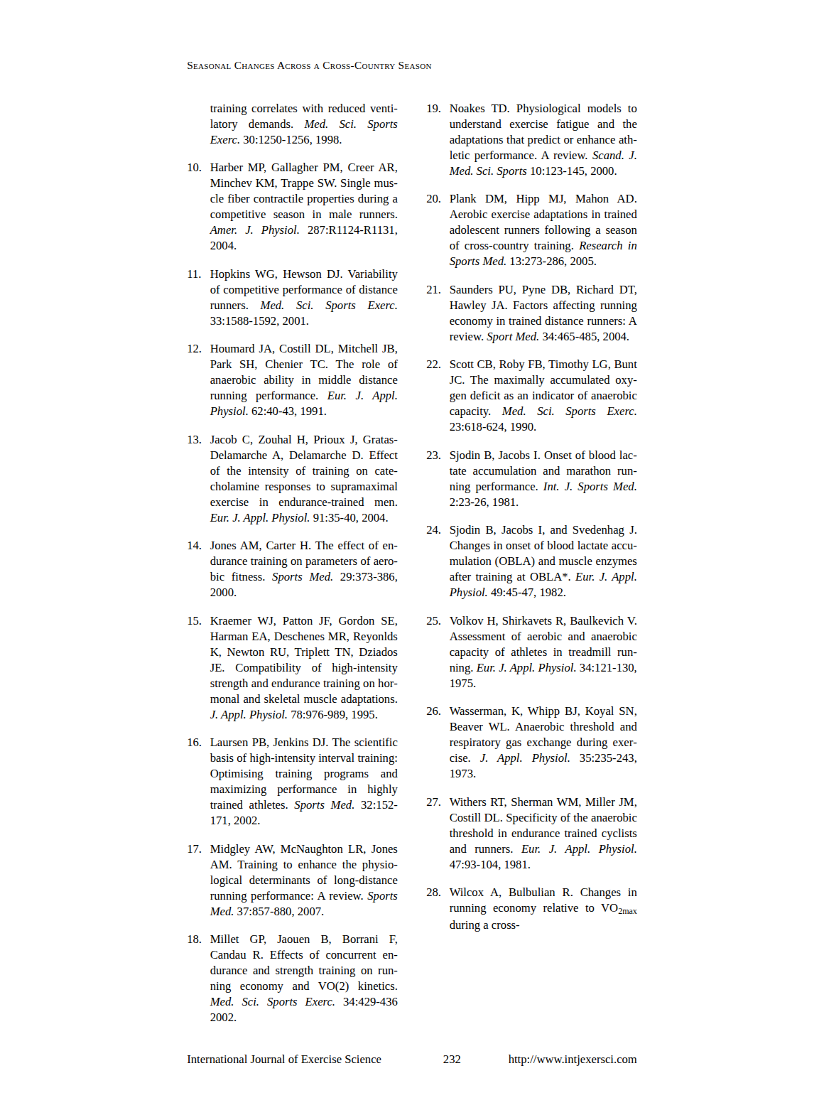Seasonal Changes Across a Cross-Country Season
training correlates with reduced ventilatory demands. Med. Sci. Sports Exerc. 30:1250-1256, 1998.
10. Harber MP, Gallagher PM, Creer AR, Minchev KM, Trappe SW. Single muscle fiber contractile properties during a competitive season in male runners. Amer. J. Physiol. 287:R1124-R1131, 2004.
11. Hopkins WG, Hewson DJ. Variability of competitive performance of distance runners. Med. Sci. Sports Exerc. 33:1588-1592, 2001.
12. Houmard JA, Costill DL, Mitchell JB, Park SH, Chenier TC. The role of anaerobic ability in middle distance running performance. Eur. J. Appl. Physiol. 62:40-43, 1991.
13. Jacob C, Zouhal H, Prioux J, Gratas-Delamarche A, Delamarche D. Effect of the intensity of training on catecholamine responses to supramaximal exercise in endurance-trained men. Eur. J. Appl. Physiol. 91:35-40, 2004.
14. Jones AM, Carter H. The effect of endurance training on parameters of aerobic fitness. Sports Med. 29:373-386, 2000.
15. Kraemer WJ, Patton JF, Gordon SE, Harman EA, Deschenes MR, Reyonlds K, Newton RU, Triplett TN, Dziados JE. Compatibility of high-intensity strength and endurance training on hormonal and skeletal muscle adaptations. J. Appl. Physiol. 78:976-989, 1995.
16. Laursen PB, Jenkins DJ. The scientific basis of high-intensity interval training: Optimising training programs and maximizing performance in highly trained athletes. Sports Med. 32:152-171, 2002.
17. Midgley AW, McNaughton LR, Jones AM. Training to enhance the physiological determinants of long-distance running performance: A review. Sports Med. 37:857-880, 2007.
18. Millet GP, Jaouen B, Borrani F, Candau R. Effects of concurrent endurance and strength training on running economy and VO(2) kinetics. Med. Sci. Sports Exerc. 34:429-436 2002.
19. Noakes TD. Physiological models to understand exercise fatigue and the adaptations that predict or enhance athletic performance. A review. Scand. J. Med. Sci. Sports 10:123-145, 2000.
20. Plank DM, Hipp MJ, Mahon AD. Aerobic exercise adaptations in trained adolescent runners following a season of cross-country training. Research in Sports Med. 13:273-286, 2005.
21. Saunders PU, Pyne DB, Richard DT, Hawley JA. Factors affecting running economy in trained distance runners: A review. Sport Med. 34:465-485, 2004.
22. Scott CB, Roby FB, Timothy LG, Bunt JC. The maximally accumulated oxygen deficit as an indicator of anaerobic capacity. Med. Sci. Sports Exerc. 23:618-624, 1990.
23. Sjodin B, Jacobs I. Onset of blood lactate accumulation and marathon running performance. Int. J. Sports Med. 2:23-26, 1981.
24. Sjodin B, Jacobs I, and Svedenhag J. Changes in onset of blood lactate accumulation (OBLA) and muscle enzymes after training at OBLA*. Eur. J. Appl. Physiol. 49:45-47, 1982.
25. Volkov H, Shirkavets R, Baulkevich V. Assessment of aerobic and anaerobic capacity of athletes in treadmill running. Eur. J. Appl. Physiol. 34:121-130, 1975.
26. Wasserman, K, Whipp BJ, Koyal SN, Beaver WL. Anaerobic threshold and respiratory gas exchange during exercise. J. Appl. Physiol. 35:235-243, 1973.
27. Withers RT, Sherman WM, Miller JM, Costill DL. Specificity of the anaerobic threshold in endurance trained cyclists and runners. Eur. J. Appl. Physiol. 47:93-104, 1981.
28. Wilcox A, Bulbulian R. Changes in running economy relative to VO2max during a cross-
International Journal of Exercise Science
232
http://www.intjexersci.com